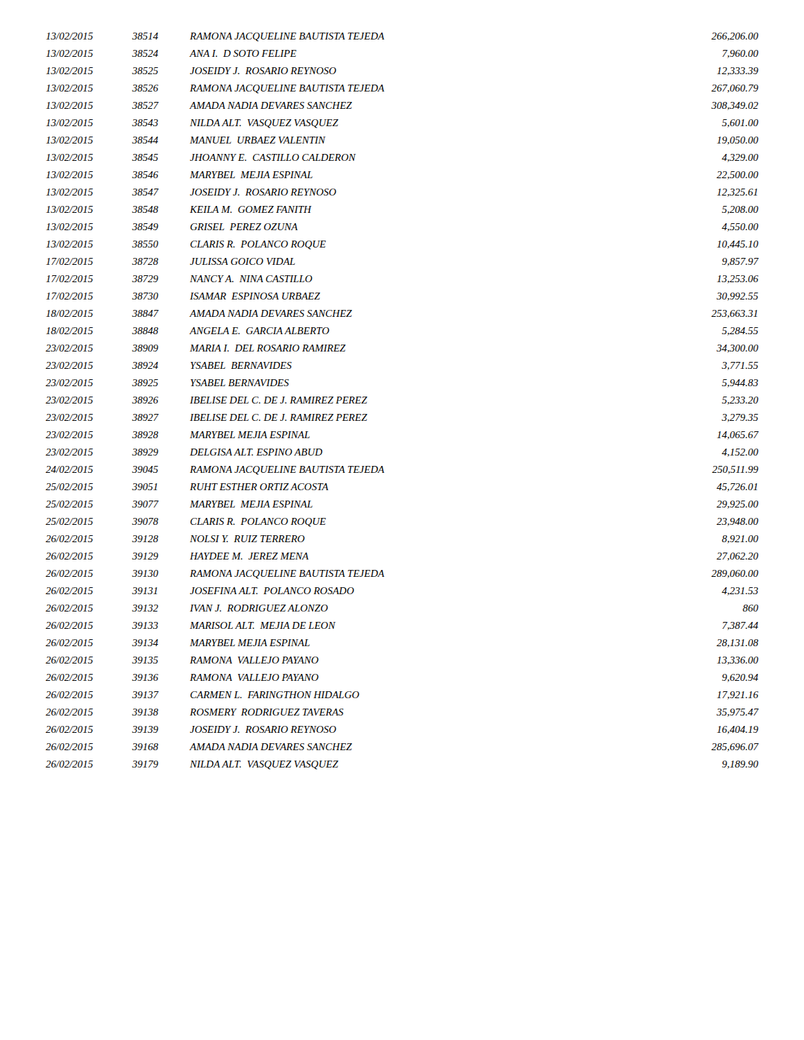| 13/02/2015 | 38514 | RAMONA JACQUELINE BAUTISTA TEJEDA | 266,206.00 |
| 13/02/2015 | 38524 | ANA I. D SOTO FELIPE | 7,960.00 |
| 13/02/2015 | 38525 | JOSEIDY J. ROSARIO REYNOSO | 12,333.39 |
| 13/02/2015 | 38526 | RAMONA JACQUELINE BAUTISTA TEJEDA | 267,060.79 |
| 13/02/2015 | 38527 | AMADA NADIA DEVARES SANCHEZ | 308,349.02 |
| 13/02/2015 | 38543 | NILDA ALT. VASQUEZ VASQUEZ | 5,601.00 |
| 13/02/2015 | 38544 | MANUEL URBAEZ VALENTIN | 19,050.00 |
| 13/02/2015 | 38545 | JHOANNY E. CASTILLO CALDERON | 4,329.00 |
| 13/02/2015 | 38546 | MARYBEL MEJIA ESPINAL | 22,500.00 |
| 13/02/2015 | 38547 | JOSEIDY J. ROSARIO REYNOSO | 12,325.61 |
| 13/02/2015 | 38548 | KEILA M. GOMEZ FANITH | 5,208.00 |
| 13/02/2015 | 38549 | GRISEL PEREZ OZUNA | 4,550.00 |
| 13/02/2015 | 38550 | CLARIS R. POLANCO ROQUE | 10,445.10 |
| 17/02/2015 | 38728 | JULISSA GOICO VIDAL | 9,857.97 |
| 17/02/2015 | 38729 | NANCY A. NINA CASTILLO | 13,253.06 |
| 17/02/2015 | 38730 | ISAMAR ESPINOSA URBAEZ | 30,992.55 |
| 18/02/2015 | 38847 | AMADA NADIA DEVARES SANCHEZ | 253,663.31 |
| 18/02/2015 | 38848 | ANGELA E. GARCIA ALBERTO | 5,284.55 |
| 23/02/2015 | 38909 | MARIA I. DEL ROSARIO RAMIREZ | 34,300.00 |
| 23/02/2015 | 38924 | YSABEL BERNAVIDES | 3,771.55 |
| 23/02/2015 | 38925 | YSABEL BERNAVIDES | 5,944.83 |
| 23/02/2015 | 38926 | IBELISE DEL C. DE J. RAMIREZ PEREZ | 5,233.20 |
| 23/02/2015 | 38927 | IBELISE DEL C. DE J. RAMIREZ PEREZ | 3,279.35 |
| 23/02/2015 | 38928 | MARYBEL MEJIA ESPINAL | 14,065.67 |
| 23/02/2015 | 38929 | DELGISA ALT. ESPINO ABUD | 4,152.00 |
| 24/02/2015 | 39045 | RAMONA JACQUELINE BAUTISTA TEJEDA | 250,511.99 |
| 25/02/2015 | 39051 | RUHT ESTHER ORTIZ ACOSTA | 45,726.01 |
| 25/02/2015 | 39077 | MARYBEL MEJIA ESPINAL | 29,925.00 |
| 25/02/2015 | 39078 | CLARIS R. POLANCO ROQUE | 23,948.00 |
| 26/02/2015 | 39128 | NOLSI Y. RUIZ TERRERO | 8,921.00 |
| 26/02/2015 | 39129 | HAYDEE M. JEREZ MENA | 27,062.20 |
| 26/02/2015 | 39130 | RAMONA JACQUELINE BAUTISTA TEJEDA | 289,060.00 |
| 26/02/2015 | 39131 | JOSEFINA ALT. POLANCO ROSADO | 4,231.53 |
| 26/02/2015 | 39132 | IVAN J. RODRIGUEZ ALONZO | 860 |
| 26/02/2015 | 39133 | MARISOL ALT. MEJIA DE LEON | 7,387.44 |
| 26/02/2015 | 39134 | MARYBEL MEJIA ESPINAL | 28,131.08 |
| 26/02/2015 | 39135 | RAMONA VALLEJO PAYANO | 13,336.00 |
| 26/02/2015 | 39136 | RAMONA VALLEJO PAYANO | 9,620.94 |
| 26/02/2015 | 39137 | CARMEN L. FARINGTHON HIDALGO | 17,921.16 |
| 26/02/2015 | 39138 | ROSMERY RODRIGUEZ TAVERAS | 35,975.47 |
| 26/02/2015 | 39139 | JOSEIDY J. ROSARIO REYNOSO | 16,404.19 |
| 26/02/2015 | 39168 | AMADA NADIA DEVARES SANCHEZ | 285,696.07 |
| 26/02/2015 | 39179 | NILDA ALT. VASQUEZ VASQUEZ | 9,189.90 |